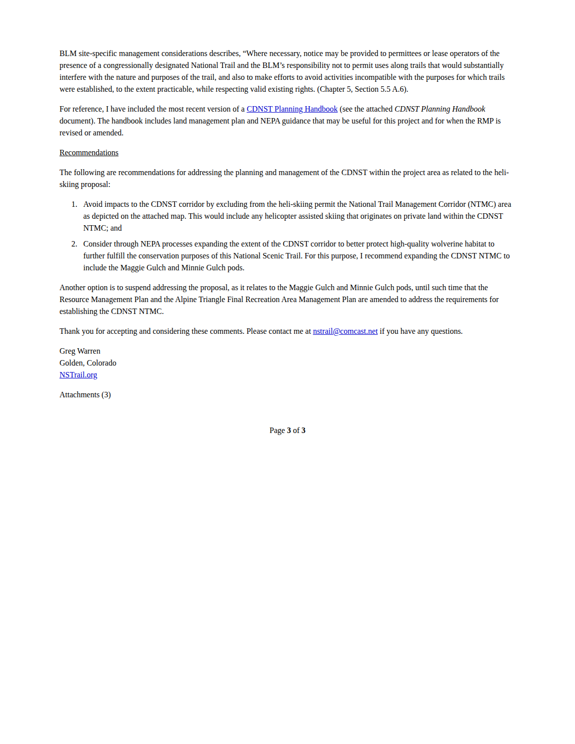BLM site-specific management considerations describes, “Where necessary, notice may be provided to permittees or lease operators of the presence of a congressionally designated National Trail and the BLM’s responsibility not to permit uses along trails that would substantially interfere with the nature and purposes of the trail, and also to make efforts to avoid activities incompatible with the purposes for which trails were established, to the extent practicable, while respecting valid existing rights. (Chapter 5, Section 5.5 A.6).
For reference, I have included the most recent version of a CDNST Planning Handbook (see the attached CDNST Planning Handbook document). The handbook includes land management plan and NEPA guidance that may be useful for this project and for when the RMP is revised or amended.
Recommendations
The following are recommendations for addressing the planning and management of the CDNST within the project area as related to the heli-skiing proposal:
Avoid impacts to the CDNST corridor by excluding from the heli-skiing permit the National Trail Management Corridor (NTMC) area as depicted on the attached map. This would include any helicopter assisted skiing that originates on private land within the CDNST NTMC; and
Consider through NEPA processes expanding the extent of the CDNST corridor to better protect high-quality wolverine habitat to further fulfill the conservation purposes of this National Scenic Trail. For this purpose, I recommend expanding the CDNST NTMC to include the Maggie Gulch and Minnie Gulch pods.
Another option is to suspend addressing the proposal, as it relates to the Maggie Gulch and Minnie Gulch pods, until such time that the Resource Management Plan and the Alpine Triangle Final Recreation Area Management Plan are amended to address the requirements for establishing the CDNST NTMC.
Thank you for accepting and considering these comments. Please contact me at nstrail@comcast.net if you have any questions.
Greg Warren
Golden, Colorado
NSTrail.org
Attachments (3)
Page 3 of 3